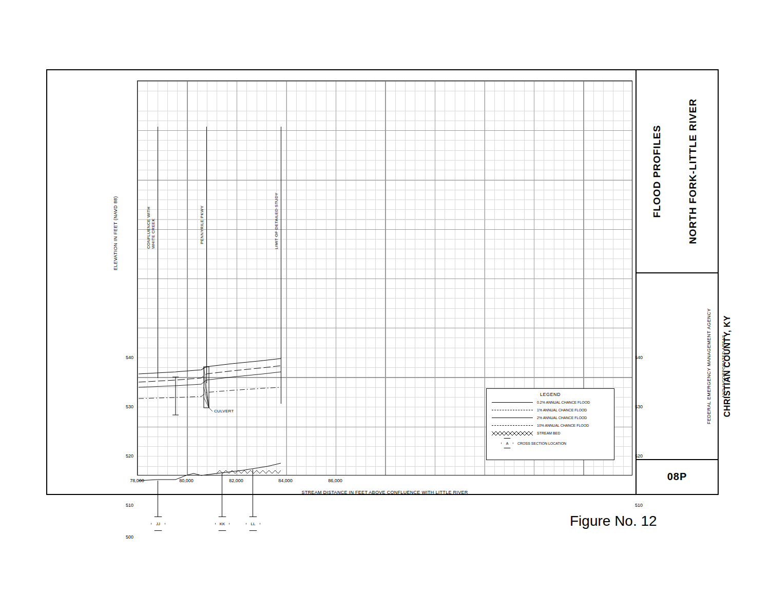ELEVATION IN FEET (NAVD 88)
540
530
520
510
500
540
530
520
510
78,000
80,000
82,000
84,000
86,000
STREAM DISTANCE IN FEET ABOVE CONFLUENCE WITH LITTLE RIVER
CONFLUENCE WITH
WHITE CREEK
PENNYRILE PKWY
LIMIT OF DETAILED STUDY
CULVERT
JJ
KK
LL
LEGEND
0.2% ANNUAL CHANCE FLOOD
1% ANNUAL CHANCE FLOOD
2% ANNUAL CHANCE FLOOD
10% ANNUAL CHANCE FLOOD
STREAM BED
A
CROSS SECTION LOCATION
FLOOD PROFILES
NORTH FORK-LITTLE RIVER
FEDERAL EMERGENCY MANAGEMENT AGENCY
CHRISTIAN COUNTY, KY
AND INCORPORATED AREAS
08P
Figure No. 12